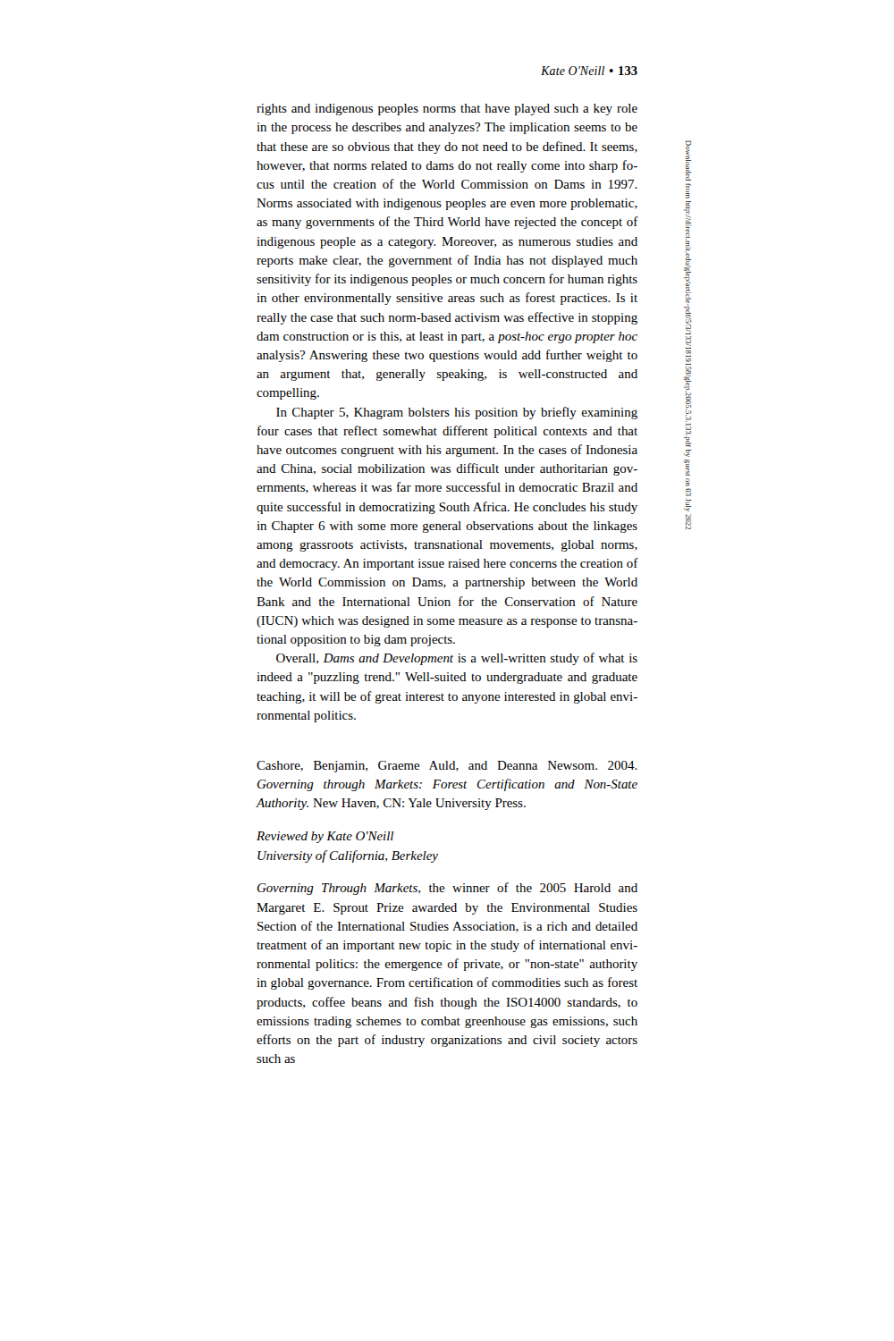Kate O'Neill•133
rights and indigenous peoples norms that have played such a key role in the process he describes and analyzes? The implication seems to be that these are so obvious that they do not need to be defined. It seems, however, that norms related to dams do not really come into sharp focus until the creation of the World Commission on Dams in 1997. Norms associated with indigenous peoples are even more problematic, as many governments of the Third World have rejected the concept of indigenous people as a category. Moreover, as numerous studies and reports make clear, the government of India has not displayed much sensitivity for its indigenous peoples or much concern for human rights in other environmentally sensitive areas such as forest practices. Is it really the case that such norm-based activism was effective in stopping dam construction or is this, at least in part, a post-hoc ergo propter hoc analysis? Answering these two questions would add further weight to an argument that, generally speaking, is well-constructed and compelling.
In Chapter 5, Khagram bolsters his position by briefly examining four cases that reflect somewhat different political contexts and that have outcomes congruent with his argument. In the cases of Indonesia and China, social mobilization was difficult under authoritarian governments, whereas it was far more successful in democratic Brazil and quite successful in democratizing South Africa. He concludes his study in Chapter 6 with some more general observations about the linkages among grassroots activists, transnational movements, global norms, and democracy. An important issue raised here concerns the creation of the World Commission on Dams, a partnership between the World Bank and the International Union for the Conservation of Nature (IUCN) which was designed in some measure as a response to transnational opposition to big dam projects.
Overall, Dams and Development is a well-written study of what is indeed a "puzzling trend." Well-suited to undergraduate and graduate teaching, it will be of great interest to anyone interested in global environmental politics.
Cashore, Benjamin, Graeme Auld, and Deanna Newsom. 2004. Governing through Markets: Forest Certification and Non-State Authority. New Haven, CN: Yale University Press.
Reviewed by Kate O'Neill University of California, Berkeley
Governing Through Markets, the winner of the 2005 Harold and Margaret E. Sprout Prize awarded by the Environmental Studies Section of the International Studies Association, is a rich and detailed treatment of an important new topic in the study of international environmental politics: the emergence of private, or "non-state" authority in global governance. From certification of commodities such as forest products, coffee beans and fish though the ISO14000 standards, to emissions trading schemes to combat greenhouse gas emissions, such efforts on the part of industry organizations and civil society actors such as
Downloaded from http://direct.mit.edu/glep/article-pdf/5/3/133/1819158/glep.2005.5.3.133.pdf by guest on 03 July 2022